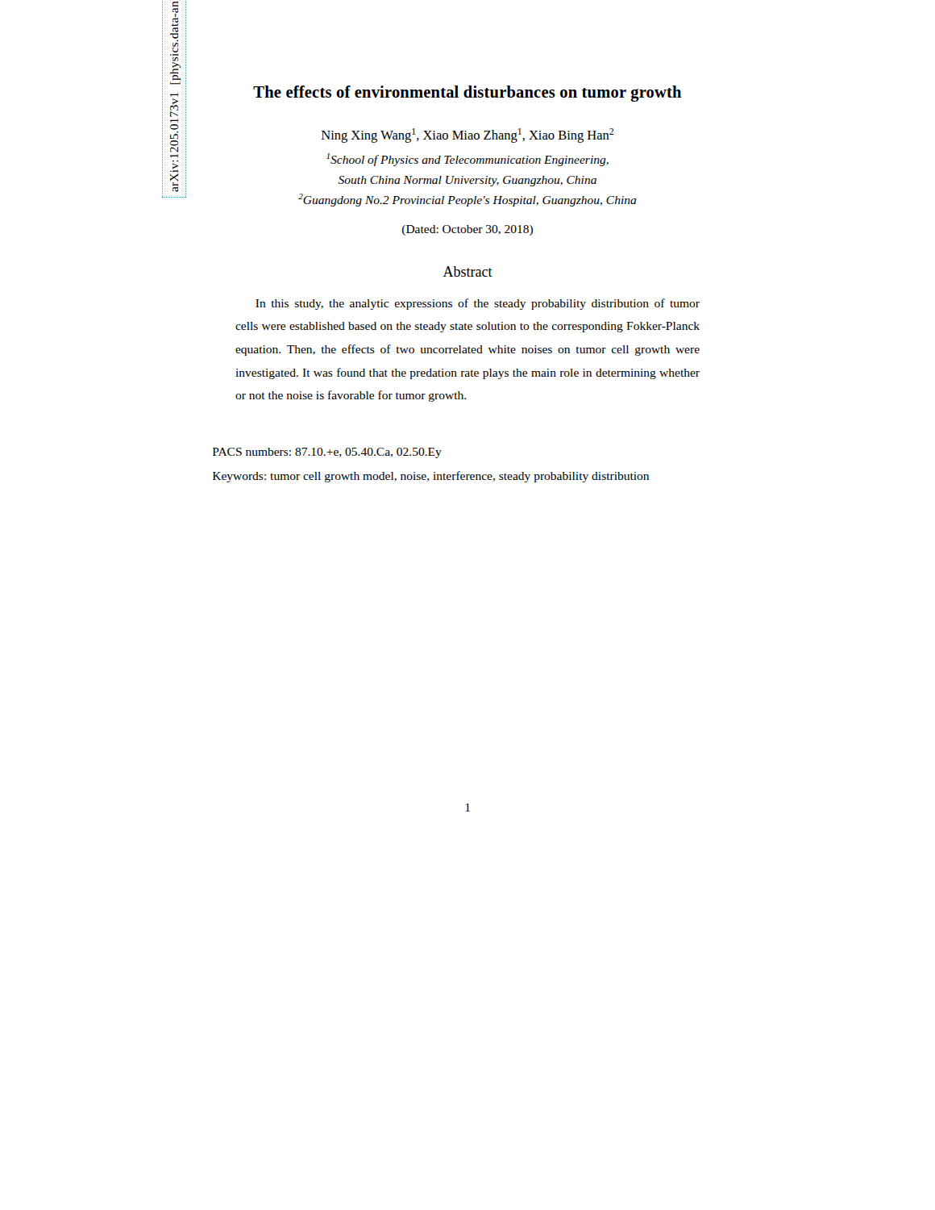arXiv:1205.0173v1 [physics.data-an] 1 May 2012
The effects of environmental disturbances on tumor growth
Ning Xing Wang1, Xiao Miao Zhang1, Xiao Bing Han2
1School of Physics and Telecommunication Engineering,
South China Normal University, Guangzhou, China
2Guangdong No.2 Provincial People's Hospital, Guangzhou, China
(Dated: October 30, 2018)
Abstract
In this study, the analytic expressions of the steady probability distribution of tumor cells were established based on the steady state solution to the corresponding Fokker-Planck equation. Then, the effects of two uncorrelated white noises on tumor cell growth were investigated. It was found that the predation rate plays the main role in determining whether or not the noise is favorable for tumor growth.
PACS numbers: 87.10.+e, 05.40.Ca, 02.50.Ey
Keywords: tumor cell growth model, noise, interference, steady probability distribution
1